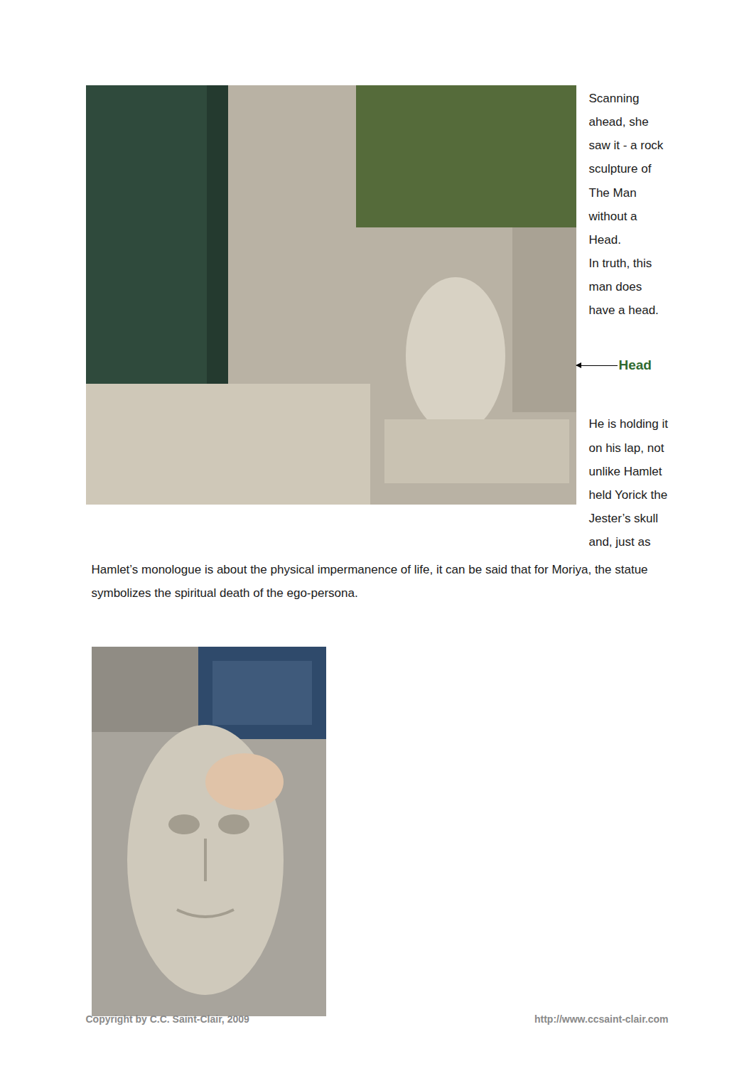Scanning ahead, she saw it - a rock sculpture of The Man without a Head.
In truth, this man does have a head.
Head
He is holding it on his lap, not unlike Hamlet held Yorick the Jester’s skull and, just as
Hamlet’s monologue is about the physical impermanence of life, it can be said that for Moriya, the statue symbolizes the spiritual death of the ego-persona.
Copyright by C.C. Saint-Clair, 2009 http://www.ccsaint-clair.com